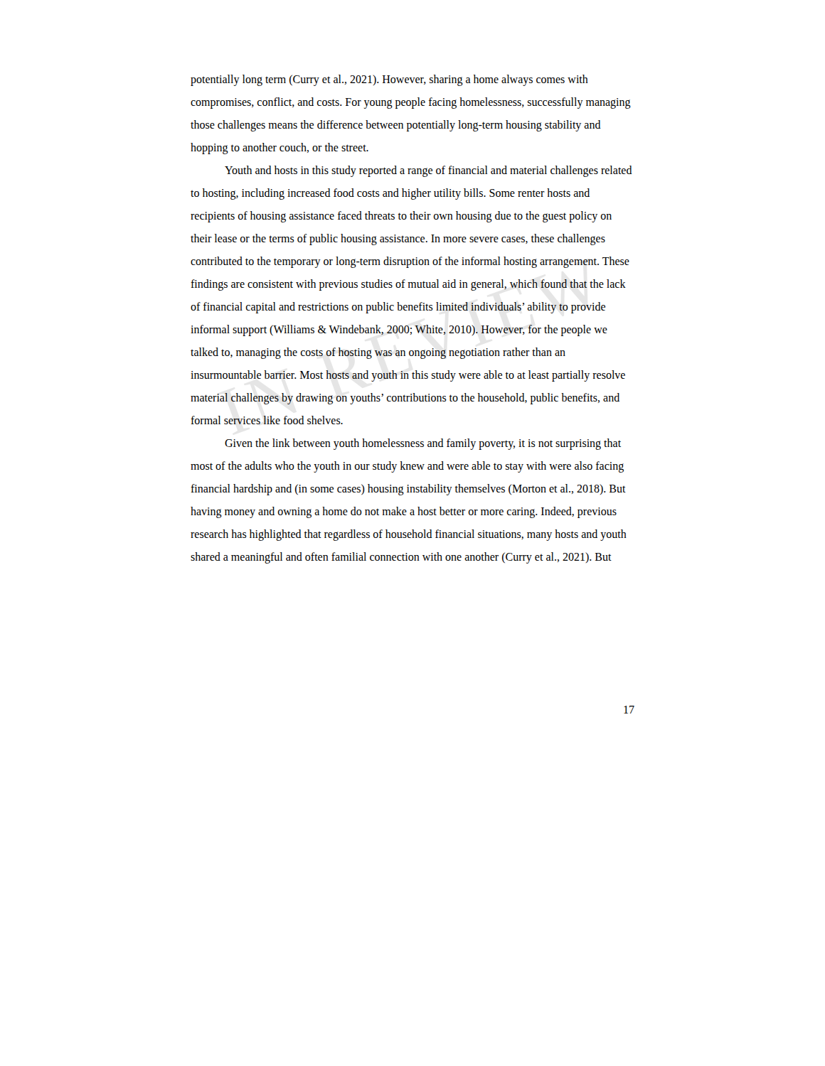IN REVIEW
potentially long term (Curry et al., 2021). However, sharing a home always comes with compromises, conflict, and costs. For young people facing homelessness, successfully managing those challenges means the difference between potentially long-term housing stability and hopping to another couch, or the street.
Youth and hosts in this study reported a range of financial and material challenges related to hosting, including increased food costs and higher utility bills. Some renter hosts and recipients of housing assistance faced threats to their own housing due to the guest policy on their lease or the terms of public housing assistance. In more severe cases, these challenges contributed to the temporary or long-term disruption of the informal hosting arrangement. These findings are consistent with previous studies of mutual aid in general, which found that the lack of financial capital and restrictions on public benefits limited individuals’ ability to provide informal support (Williams & Windebank, 2000; White, 2010). However, for the people we talked to, managing the costs of hosting was an ongoing negotiation rather than an insurmountable barrier. Most hosts and youth in this study were able to at least partially resolve material challenges by drawing on youths’ contributions to the household, public benefits, and formal services like food shelves.
Given the link between youth homelessness and family poverty, it is not surprising that most of the adults who the youth in our study knew and were able to stay with were also facing financial hardship and (in some cases) housing instability themselves (Morton et al., 2018). But having money and owning a home do not make a host better or more caring. Indeed, previous research has highlighted that regardless of household financial situations, many hosts and youth shared a meaningful and often familial connection with one another (Curry et al., 2021). But
17